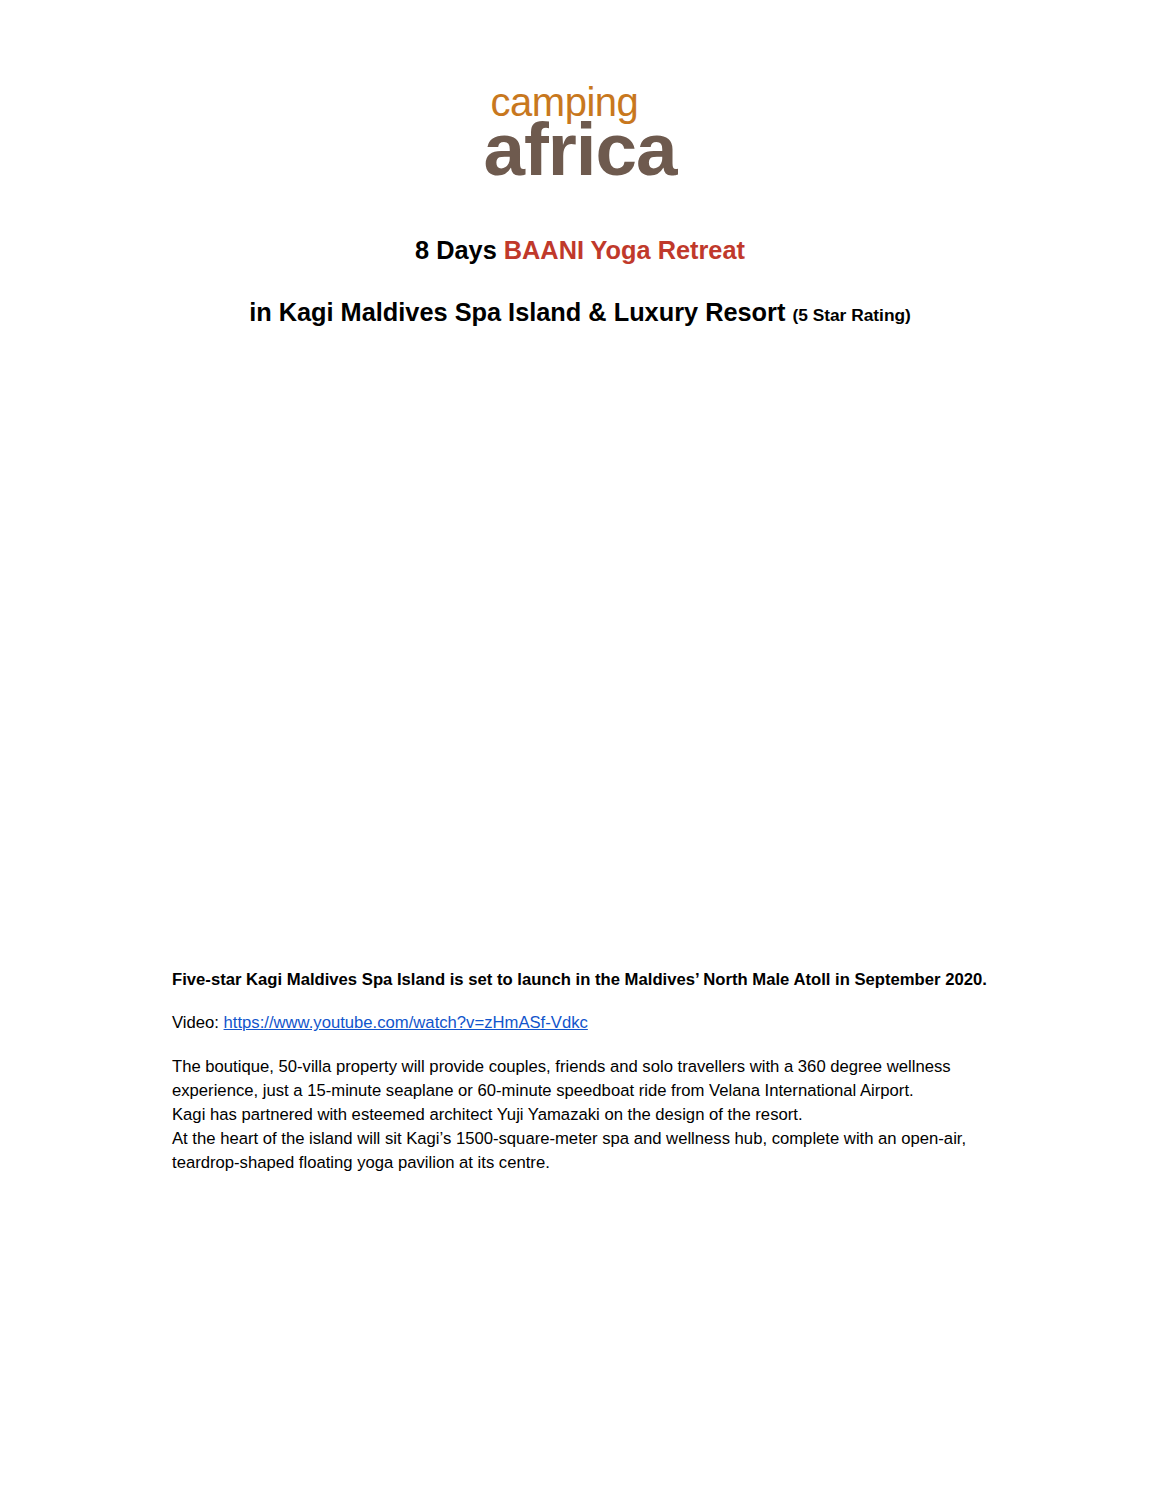camping africa
8 Days BAANI Yoga Retreat in Kagi Maldives Spa Island & Luxury Resort (5 Star Rating)
Five-star Kagi Maldives Spa Island is set to launch in the Maldives’ North Male Atoll in September 2020.
Video: https://www.youtube.com/watch?v=zHmASf-Vdkc
The boutique, 50-villa property will provide couples, friends and solo travellers with a 360 degree wellness experience, just a 15-minute seaplane or 60-minute speedboat ride from Velana International Airport.
Kagi has partnered with esteemed architect Yuji Yamazaki on the design of the resort.
At the heart of the island will sit Kagi’s 1500-square-meter spa and wellness hub, complete with an open-air, teardrop-shaped floating yoga pavilion at its centre.